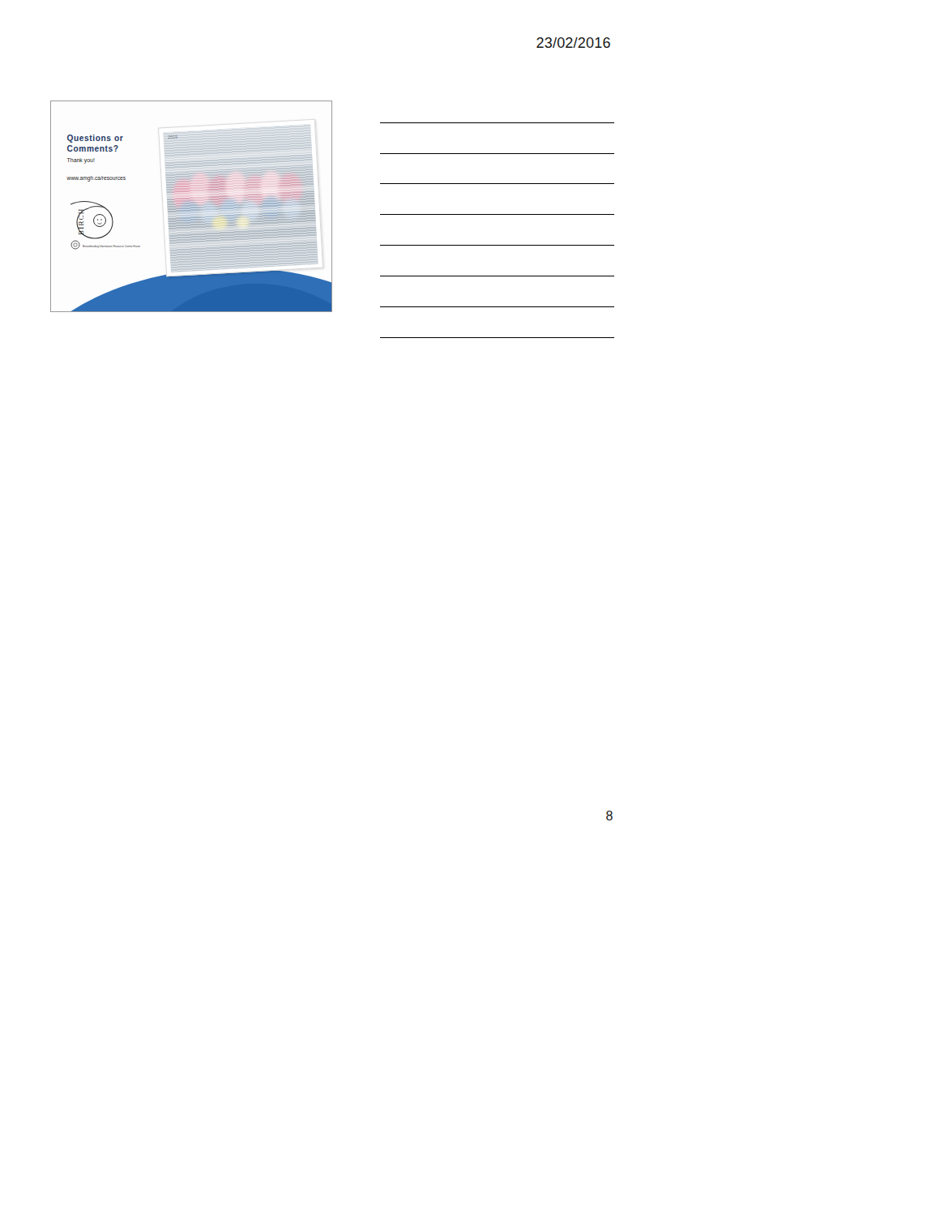23/02/2016
Questions or
Comments?
Thank you!
www.amgh.ca/resources
BIRCH Breastfeeding Information Resource Centre Huron
2016
8